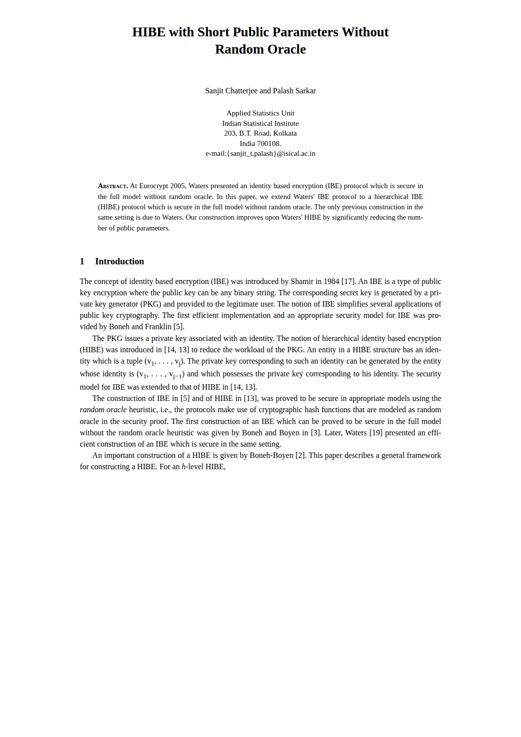HIBE with Short Public Parameters Without
Random Oracle
Sanjit Chatterjee and Palash Sarkar
Applied Statistics Unit
Indian Statistical Institute
203, B.T. Road, Kolkata
India 700108.
e-mail:{sanjit_t,palash}@isical.ac.in
Abstract. At Eurocrypt 2005, Waters presented an identity based encryption (IBE) protocol which is secure in the full model without random oracle. In this paper, we extend Waters' IBE protocol to a hierarchical IBE (HIBE) protocol which is secure in the full model without random oracle. The only previous construction in the same setting is due to Waters. Our construction improves upon Waters' HIBE by significantly reducing the number of public parameters.
1 Introduction
The concept of identity based encryption (IBE) was introduced by Shamir in 1984 [17]. An IBE is a type of public key encryption where the public key can be any binary string. The corresponding secret key is generated by a private key generator (PKG) and provided to the legitimate user. The notion of IBE simplifies several applications of public key cryptography. The first efficient implementation and an appropriate security model for IBE was provided by Boneh and Franklin [5].
The PKG issues a private key associated with an identity. The notion of hierarchical identity based encryption (HIBE) was introduced in [14, 13] to reduce the workload of the PKG. An entity in a HIBE structure has an identity which is a tuple (v1, . . . , vj). The private key corresponding to such an identity can be generated by the entity whose identity is (v1, . . . , vj−1) and which possesses the private key corresponding to his identity. The security model for IBE was extended to that of HIBE in [14, 13].
The construction of IBE in [5] and of HIBE in [13], was proved to be secure in appropriate models using the random oracle heuristic, i.e., the protocols make use of cryptographic hash functions that are modeled as random oracle in the security proof. The first construction of an IBE which can be proved to be secure in the full model without the random oracle heuristic was given by Boneh and Boyen in [3]. Later, Waters [19] presented an efficient construction of an IBE which is secure in the same setting.
An important construction of a HIBE is given by Boneh-Boyen [2]. This paper describes a general framework for constructing a HIBE. For an h-level HIBE,